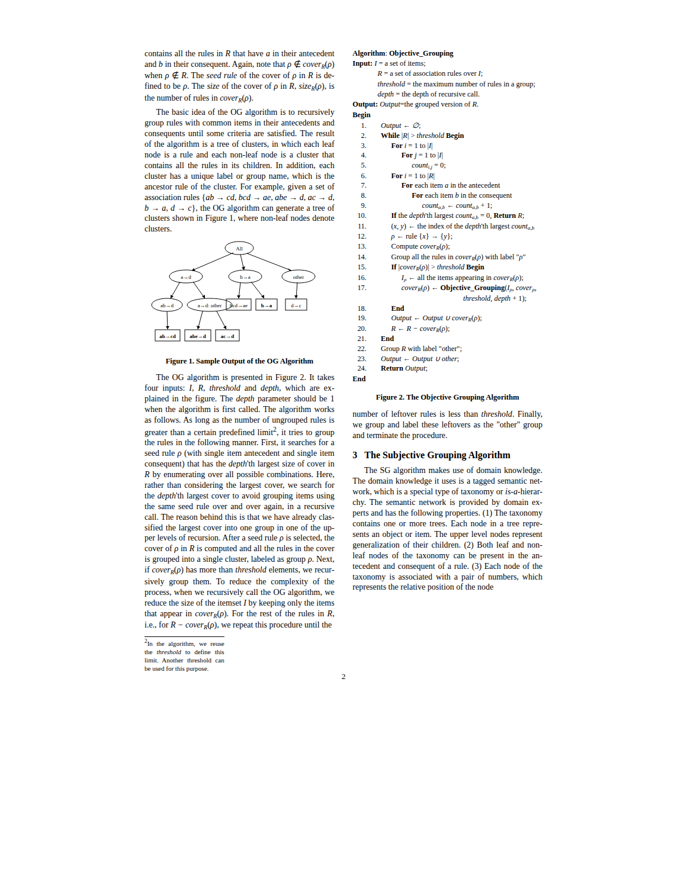contains all the rules in R that have a in their antecedent and b in their consequent. Again, note that ρ ∉ coverR(ρ) when ρ ∉ R. The seed rule of the cover of ρ in R is defined to be ρ. The size of the cover of ρ in R, sizeR(ρ), is the number of rules in coverR(ρ).
The basic idea of the OG algorithm is to recursively group rules with common items in their antecedents and consequents until some criteria are satisfied. The result of the algorithm is a tree of clusters, in which each leaf node is a rule and each non-leaf node is a cluster that contains all the rules in its children. In addition, each cluster has a unique label or group name, which is the ancestor rule of the cluster. For example, given a set of association rules {ab → cd, bcd → ae, abe → d, ac → d, b → a, d → c}, the OG algorithm can generate a tree of clusters shown in Figure 1, where non-leaf nodes denote clusters.
All a→d b→a other ab→d a→d: other bcd→ae b→a d→c ab→cd abe→d ac→d
Figure 1. Sample Output of the OG Algorithm
The OG algorithm is presented in Figure 2. It takes four inputs: I, R, threshold and depth, which are explained in the figure. The depth parameter should be 1 when the algorithm is first called. The algorithm works as follows. As long as the number of ungrouped rules is greater than a certain predefined limit2, it tries to group the rules in the following manner. First, it searches for a seed rule ρ (with single item antecedent and single item consequent) that has the depth'th largest size of cover in R by enumerating over all possible combinations. Here, rather than considering the largest cover, we search for the depth'th largest cover to avoid grouping items using the same seed rule over and over again, in a recursive call. The reason behind this is that we have already classified the largest cover into one group in one of the upper levels of recursion. After a seed rule ρ is selected, the cover of ρ in R is computed and all the rules in the cover is grouped into a single cluster, labeled as group ρ. Next, if coverR(ρ) has more than threshold elements, we recursively group them. To reduce the complexity of the process, when we recursively call the OG algorithm, we reduce the size of the itemset I by keeping only the items that appear in coverR(ρ). For the rest of the rules in R, i.e., for R − coverR(ρ), we repeat this procedure until the
2In the algorithm, we reuse the threshold to define this limit. Another threshold can be used for this purpose.
Algorithm: Objective_Grouping
Input: I = a set of items;
R = a set of association rules over I;
threshold = the maximum number of rules in a group;
depth = the depth of recursive call.
Output: Output=the grouped version of R.
Begin
1.
Output ← ∅;
2.
While |R| > threshold Begin
3.
For i = 1 to |I|
4.
For j = 1 to |I|
5.
counti,j = 0;
6.
For i = 1 to |R|
7.
For each item a in the antecedent
8.
For each item b in the consequent
9.
counta,b ← counta,b + 1;
10.
If the depth'th largest counta,b = 0, Return R;
11.
(x, y) ← the index of the depth'th largest counta,b
12.
ρ ← rule {x} → {y};
13.
Compute coverR(ρ);
14.
Group all the rules in coverR(ρ) with label "ρ"
15.
If |coverR(ρ)| > threshold Begin
16.
Iρ ← all the items appearing in coverR(ρ);
17.
coverR(ρ) ← Objective_Grouping(Iρ, coverρ,
threshold, depth + 1);
18.
End
19.
Output ← Output ∪ coverR(ρ);
20.
R ← R − coverR(ρ);
21.
End
22.
Group R with label "other";
23.
Output ← Output ∪ other;
24.
Return Output;
End
Figure 2. The Objective Grouping Algorithm
number of leftover rules is less than threshold. Finally, we group and label these leftovers as the "other" group and terminate the procedure.
3 The Subjective Grouping Algorithm
The SG algorithm makes use of domain knowledge. The domain knowledge it uses is a tagged semantic network, which is a special type of taxonomy or is-a-hierarchy. The semantic network is provided by domain experts and has the following properties. (1) The taxonomy contains one or more trees. Each node in a tree represents an object or item. The upper level nodes represent generalization of their children. (2) Both leaf and non-leaf nodes of the taxonomy can be present in the antecedent and consequent of a rule. (3) Each node of the taxonomy is associated with a pair of numbers, which represents the relative position of the node
2